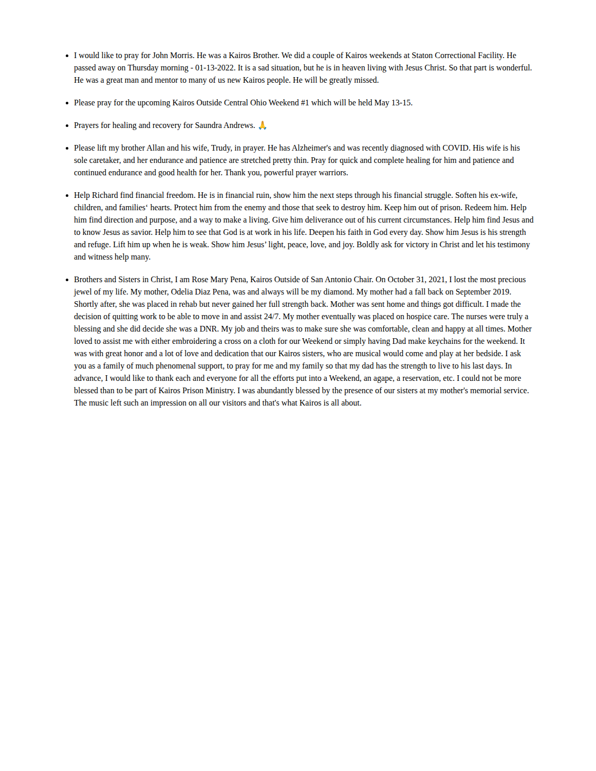I would like to pray for John Morris. He was a Kairos Brother. We did a couple of Kairos weekends at Staton Correctional Facility. He passed away on Thursday morning - 01-13-2022. It is a sad situation, but he is in heaven living with Jesus Christ. So that part is wonderful. He was a great man and mentor to many of us new Kairos people. He will be greatly missed.
Please pray for the upcoming Kairos Outside Central Ohio Weekend #1 which will be held May 13-15.
Prayers for healing and recovery for Saundra Andrews. 🙏
Please lift my brother Allan and his wife, Trudy, in prayer. He has Alzheimer's and was recently diagnosed with COVID. His wife is his sole caretaker, and her endurance and patience are stretched pretty thin. Pray for quick and complete healing for him and patience and continued endurance and good health for her. Thank you, powerful prayer warriors.
Help Richard find financial freedom. He is in financial ruin, show him the next steps through his financial struggle. Soften his ex-wife, children, and families‘ hearts. Protect him from the enemy and those that seek to destroy him. Keep him out of prison. Redeem him. Help him find direction and purpose, and a way to make a living. Give him deliverance out of his current circumstances. Help him find Jesus and to know Jesus as savior. Help him to see that God is at work in his life. Deepen his faith in God every day. Show him Jesus is his strength and refuge. Lift him up when he is weak. Show him Jesus’ light, peace, love, and joy. Boldly ask for victory in Christ and let his testimony and witness help many.
Brothers and Sisters in Christ, I am Rose Mary Pena, Kairos Outside of San Antonio Chair. On October 31, 2021, I lost the most precious jewel of my life. My mother, Odelia Diaz Pena, was and always will be my diamond. My mother had a fall back on September 2019. Shortly after, she was placed in rehab but never gained her full strength back. Mother was sent home and things got difficult. I made the decision of quitting work to be able to move in and assist 24/7. My mother eventually was placed on hospice care. The nurses were truly a blessing and she did decide she was a DNR. My job and theirs was to make sure she was comfortable, clean and happy at all times. Mother loved to assist me with either embroidering a cross on a cloth for our Weekend or simply having Dad make keychains for the weekend. It was with great honor and a lot of love and dedication that our Kairos sisters, who are musical would come and play at her bedside. I ask you as a family of much phenomenal support, to pray for me and my family so that my dad has the strength to live to his last days. In advance, I would like to thank each and everyone for all the efforts put into a Weekend, an agape, a reservation, etc. I could not be more blessed than to be part of Kairos Prison Ministry. I was abundantly blessed by the presence of our sisters at my mother's memorial service. The music left such an impression on all our visitors and that's what Kairos is all about.